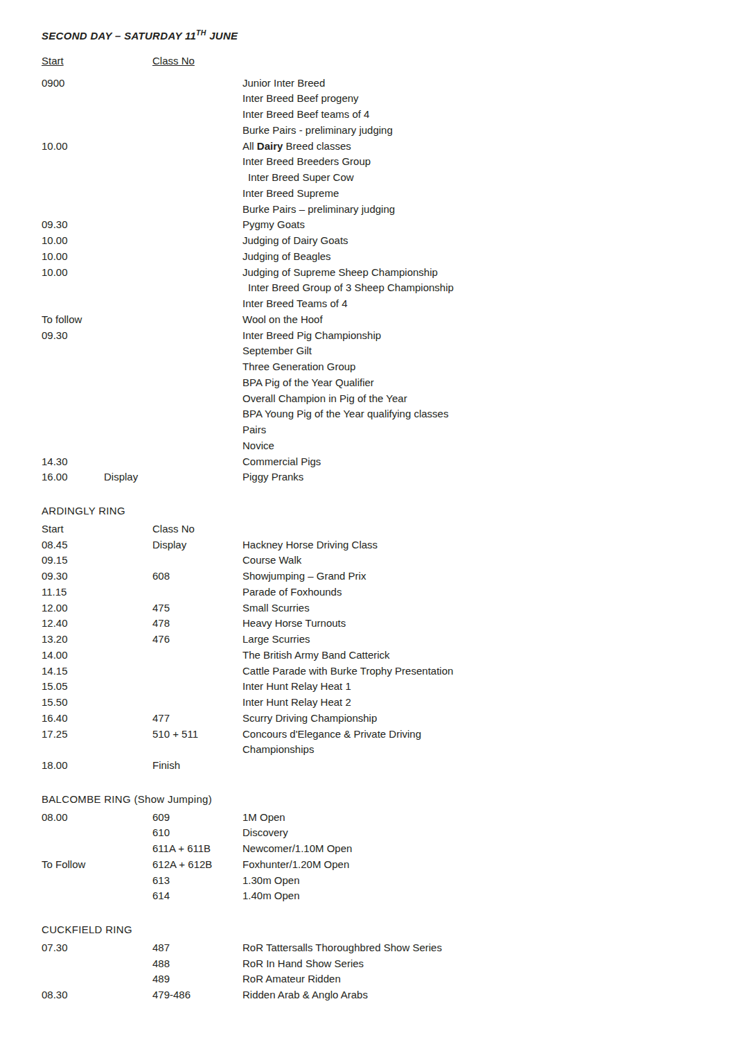SECOND DAY – SATURDAY 11TH JUNE
| Start | | Class No | |
| 0900 | | | Junior Inter Breed |
| | | | Inter Breed Beef progeny |
| | | | Inter Breed Beef teams of 4 |
| | | | Burke Pairs - preliminary judging |
| 10.00 | | | All Dairy Breed classes |
| | | | Inter Breed Breeders Group |
| | | | Inter Breed Super Cow |
| | | | Inter Breed Supreme |
| | | | Burke Pairs – preliminary judging |
| 09.30 | | | Pygmy Goats |
| 10.00 | | | Judging of Dairy Goats |
| 10.00 | | | Judging of Beagles |
| 10.00 | | | Judging of Supreme Sheep Championship |
| | | | Inter Breed Group of 3 Sheep Championship |
| | | | Inter Breed Teams of 4 |
| To follow | | | Wool on the Hoof |
| 09.30 | | | Inter Breed Pig Championship |
| | | | September Gilt |
| | | | Three Generation Group |
| | | | BPA Pig of the Year Qualifier |
| | | | Overall Champion in Pig of the Year |
| | | | BPA Young Pig of the Year qualifying classes |
| | | | Pairs |
| | | | Novice |
| 14.30 | | | Commercial Pigs |
| 16.00 | Display | | Piggy Pranks |
ARDINGLY RING
| Start | | Class No | |
| 08.45 | | Display | Hackney Horse Driving Class |
| 09.15 | | | Course Walk |
| 09.30 | | 608 | Showjumping – Grand Prix |
| 11.15 | | | Parade of Foxhounds |
| 12.00 | | 475 | Small Scurries |
| 12.40 | | 478 | Heavy Horse Turnouts |
| 13.20 | | 476 | Large Scurries |
| 14.00 | | | The British Army Band Catterick |
| 14.15 | | | Cattle Parade with Burke Trophy Presentation |
| 15.05 | | | Inter Hunt Relay Heat 1 |
| 15.50 | | | Inter Hunt Relay Heat 2 |
| 16.40 | | 477 | Scurry Driving Championship |
| 17.25 | | 510 + 511 | Concours d'Elegance & Private Driving |
| | | | Championships |
| 18.00 | | Finish | |
BALCOMBE RING (Show Jumping)
| 08.00 | | 609 | 1M Open |
| | | 610 | Discovery |
| | | 611A + 611B | Newcomer/1.10M Open |
| To Follow | | 612A + 612B | Foxhunter/1.20M Open |
| | | 613 | 1.30m Open |
| | | 614 | 1.40m Open |
CUCKFIELD RING
| 07.30 | | 487 | RoR Tattersalls Thoroughbred Show Series |
| | | 488 | RoR In Hand Show Series |
| | | 489 | RoR Amateur Ridden |
| 08.30 | | 479-486 | Ridden Arab & Anglo Arabs |